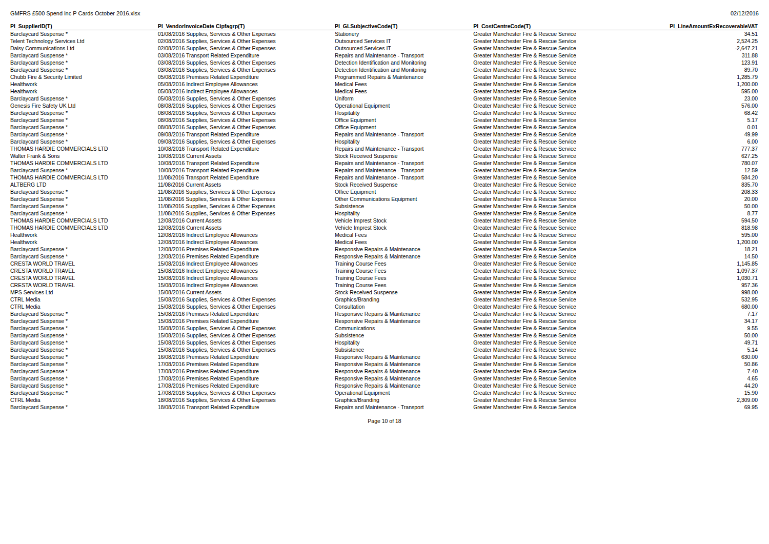GMFRS £500 Spend inc P Cards October 2016.xlsx 02/12/2016
| PI_SupplierID(T) | PI_VendorInvoiceDate Cipfagrp(T) | PI_GLSubjectiveCode(T) | PI_CostCentreCode(T) | PI_LineAmountExRecoverableVAT |
| --- | --- | --- | --- | --- |
| Barclaycard Suspense * | 01/08/2016 Supplies, Services & Other Expenses | Stationery | Greater Manchester Fire & Rescue Service | 34.51 |
| Telent Technology Services Ltd | 02/08/2016 Supplies, Services & Other Expenses | Outsourced Services IT | Greater Manchester Fire & Rescue Service | 2,524.25 |
| Daisy Communications Ltd | 02/08/2016 Supplies, Services & Other Expenses | Outsourced Services IT | Greater Manchester Fire & Rescue Service | -2,647.21 |
| Barclaycard Suspense * | 03/08/2016 Transport Related Expenditure | Repairs and Maintenance - Transport | Greater Manchester Fire & Rescue Service | 311.88 |
| Barclaycard Suspense * | 03/08/2016 Supplies, Services & Other Expenses | Detection Identification and Monitoring | Greater Manchester Fire & Rescue Service | 123.91 |
| Barclaycard Suspense * | 03/08/2016 Supplies, Services & Other Expenses | Detection Identification and Monitoring | Greater Manchester Fire & Rescue Service | 89.70 |
| Chubb Fire & Security Limited | 05/08/2016 Premises Related Expenditure | Programmed Repairs & Maintenance | Greater Manchester Fire & Rescue Service | 1,285.79 |
| Healthwork | 05/08/2016 Indirect Employee Allowances | Medical Fees | Greater Manchester Fire & Rescue Service | 1,200.00 |
| Healthwork | 05/08/2016 Indirect Employee Allowances | Medical Fees | Greater Manchester Fire & Rescue Service | 595.00 |
| Barclaycard Suspense * | 05/08/2016 Supplies, Services & Other Expenses | Uniform | Greater Manchester Fire & Rescue Service | 23.00 |
| Genesis Fire Safety UK Ltd | 08/08/2016 Supplies, Services & Other Expenses | Operational Equipment | Greater Manchester Fire & Rescue Service | 576.00 |
| Barclaycard Suspense * | 08/08/2016 Supplies, Services & Other Expenses | Hospitality | Greater Manchester Fire & Rescue Service | 68.42 |
| Barclaycard Suspense * | 08/08/2016 Supplies, Services & Other Expenses | Office Equipment | Greater Manchester Fire & Rescue Service | 5.17 |
| Barclaycard Suspense * | 08/08/2016 Supplies, Services & Other Expenses | Office Equipment | Greater Manchester Fire & Rescue Service | 0.01 |
| Barclaycard Suspense * | 09/08/2016 Transport Related Expenditure | Repairs and Maintenance - Transport | Greater Manchester Fire & Rescue Service | 49.99 |
| Barclaycard Suspense * | 09/08/2016 Supplies, Services & Other Expenses | Hospitality | Greater Manchester Fire & Rescue Service | 6.00 |
| THOMAS HARDIE COMMERCIALS LTD | 10/08/2016 Transport Related Expenditure | Repairs and Maintenance - Transport | Greater Manchester Fire & Rescue Service | 777.37 |
| Walter Frank & Sons | 10/08/2016 Current Assets | Stock Received Suspense | Greater Manchester Fire & Rescue Service | 627.25 |
| THOMAS HARDIE COMMERCIALS LTD | 10/08/2016 Transport Related Expenditure | Repairs and Maintenance - Transport | Greater Manchester Fire & Rescue Service | 780.07 |
| Barclaycard Suspense * | 10/08/2016 Transport Related Expenditure | Repairs and Maintenance - Transport | Greater Manchester Fire & Rescue Service | 12.59 |
| THOMAS HARDIE COMMERCIALS LTD | 11/08/2016 Transport Related Expenditure | Repairs and Maintenance - Transport | Greater Manchester Fire & Rescue Service | 584.20 |
| ALTBERG LTD | 11/08/2016 Current Assets | Stock Received Suspense | Greater Manchester Fire & Rescue Service | 835.70 |
| Barclaycard Suspense * | 11/08/2016 Supplies, Services & Other Expenses | Office Equipment | Greater Manchester Fire & Rescue Service | 208.33 |
| Barclaycard Suspense * | 11/08/2016 Supplies, Services & Other Expenses | Other Communications Equipment | Greater Manchester Fire & Rescue Service | 20.00 |
| Barclaycard Suspense * | 11/08/2016 Supplies, Services & Other Expenses | Subsistence | Greater Manchester Fire & Rescue Service | 50.00 |
| Barclaycard Suspense * | 11/08/2016 Supplies, Services & Other Expenses | Hospitality | Greater Manchester Fire & Rescue Service | 8.77 |
| THOMAS HARDIE COMMERCIALS LTD | 12/08/2016 Current Assets | Vehicle Imprest Stock | Greater Manchester Fire & Rescue Service | 594.50 |
| THOMAS HARDIE COMMERCIALS LTD | 12/08/2016 Current Assets | Vehicle Imprest Stock | Greater Manchester Fire & Rescue Service | 818.98 |
| Healthwork | 12/08/2016 Indirect Employee Allowances | Medical Fees | Greater Manchester Fire & Rescue Service | 595.00 |
| Healthwork | 12/08/2016 Indirect Employee Allowances | Medical Fees | Greater Manchester Fire & Rescue Service | 1,200.00 |
| Barclaycard Suspense * | 12/08/2016 Premises Related Expenditure | Responsive Repairs & Maintenance | Greater Manchester Fire & Rescue Service | 18.21 |
| Barclaycard Suspense * | 12/08/2016 Premises Related Expenditure | Responsive Repairs & Maintenance | Greater Manchester Fire & Rescue Service | 14.50 |
| CRESTA WORLD TRAVEL | 15/08/2016 Indirect Employee Allowances | Training Course Fees | Greater Manchester Fire & Rescue Service | 1,145.85 |
| CRESTA WORLD TRAVEL | 15/08/2016 Indirect Employee Allowances | Training Course Fees | Greater Manchester Fire & Rescue Service | 1,097.37 |
| CRESTA WORLD TRAVEL | 15/08/2016 Indirect Employee Allowances | Training Course Fees | Greater Manchester Fire & Rescue Service | 1,030.71 |
| CRESTA WORLD TRAVEL | 15/08/2016 Indirect Employee Allowances | Training Course Fees | Greater Manchester Fire & Rescue Service | 957.36 |
| MPS Services Ltd | 15/08/2016 Current Assets | Stock Received Suspense | Greater Manchester Fire & Rescue Service | 998.00 |
| CTRL Media | 15/08/2016 Supplies, Services & Other Expenses | Graphics/Branding | Greater Manchester Fire & Rescue Service | 532.95 |
| CTRL Media | 15/08/2016 Supplies, Services & Other Expenses | Consultation | Greater Manchester Fire & Rescue Service | 680.00 |
| Barclaycard Suspense * | 15/08/2016 Premises Related Expenditure | Responsive Repairs & Maintenance | Greater Manchester Fire & Rescue Service | 7.17 |
| Barclaycard Suspense * | 15/08/2016 Premises Related Expenditure | Responsive Repairs & Maintenance | Greater Manchester Fire & Rescue Service | 34.17 |
| Barclaycard Suspense * | 15/08/2016 Supplies, Services & Other Expenses | Communications | Greater Manchester Fire & Rescue Service | 9.55 |
| Barclaycard Suspense * | 15/08/2016 Supplies, Services & Other Expenses | Subsistence | Greater Manchester Fire & Rescue Service | 50.00 |
| Barclaycard Suspense * | 15/08/2016 Supplies, Services & Other Expenses | Hospitality | Greater Manchester Fire & Rescue Service | 49.71 |
| Barclaycard Suspense * | 15/08/2016 Supplies, Services & Other Expenses | Subsistence | Greater Manchester Fire & Rescue Service | 5.14 |
| Barclaycard Suspense * | 16/08/2016 Premises Related Expenditure | Responsive Repairs & Maintenance | Greater Manchester Fire & Rescue Service | 630.00 |
| Barclaycard Suspense * | 17/08/2016 Premises Related Expenditure | Responsive Repairs & Maintenance | Greater Manchester Fire & Rescue Service | 50.86 |
| Barclaycard Suspense * | 17/08/2016 Premises Related Expenditure | Responsive Repairs & Maintenance | Greater Manchester Fire & Rescue Service | 7.40 |
| Barclaycard Suspense * | 17/08/2016 Premises Related Expenditure | Responsive Repairs & Maintenance | Greater Manchester Fire & Rescue Service | 4.65 |
| Barclaycard Suspense * | 17/08/2016 Premises Related Expenditure | Responsive Repairs & Maintenance | Greater Manchester Fire & Rescue Service | 44.20 |
| Barclaycard Suspense * | 17/08/2016 Supplies, Services & Other Expenses | Operational Equipment | Greater Manchester Fire & Rescue Service | 15.90 |
| CTRL Media | 18/08/2016 Supplies, Services & Other Expenses | Graphics/Branding | Greater Manchester Fire & Rescue Service | 2,309.00 |
| Barclaycard Suspense * | 18/08/2016 Transport Related Expenditure | Repairs and Maintenance - Transport | Greater Manchester Fire & Rescue Service | 69.95 |
Page 10 of 18